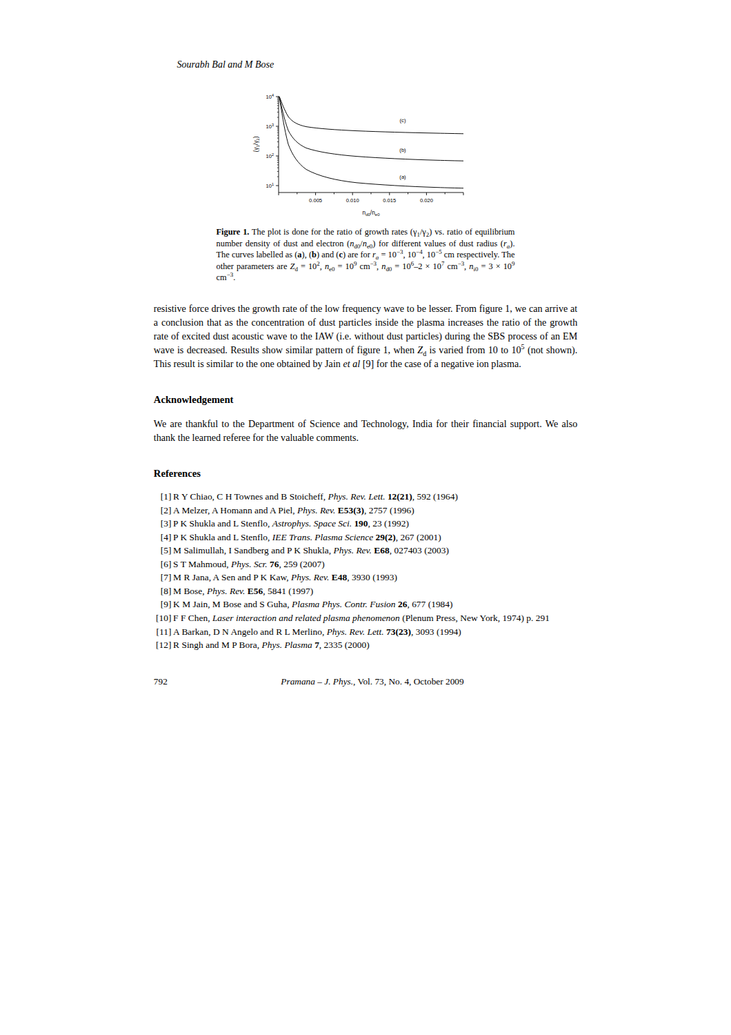Sourabh Bal and M Bose
0.005 0.010 0.015 0.020 101 102 103 104 (γ1/γ2) nd0/ne0 (c) (b) (a)
Figure 1. The plot is done for the ratio of growth rates (γ1/γ2) vs. ratio of equilibrium number density of dust and electron (nd0/ne0) for different values of dust radius (ra). The curves labelled as (a), (b) and (c) are for ra = 10−3, 10−4, 10−5 cm respectively. The other parameters are Zd = 102, ne0 = 109 cm−3, nd0 = 106–2 × 107 cm−3, ni0 = 3 × 109 cm−3.
resistive force drives the growth rate of the low frequency wave to be lesser. From figure 1, we can arrive at a conclusion that as the concentration of dust particles inside the plasma increases the ratio of the growth rate of excited dust acoustic wave to the IAW (i.e. without dust particles) during the SBS process of an EM wave is decreased. Results show similar pattern of figure 1, when Zd is varied from 10 to 105 (not shown). This result is similar to the one obtained by Jain et al [9] for the case of a negative ion plasma.
Acknowledgement
We are thankful to the Department of Science and Technology, India for their financial support. We also thank the learned referee for the valuable comments.
References
1 R Y Chiao, C H Townes and B Stoicheff, Phys. Rev. Lett. 12(21), 592 (1964)
2 A Melzer, A Homann and A Piel, Phys. Rev. E53(3), 2757 (1996)
3 P K Shukla and L Stenflo, Astrophys. Space Sci. 190, 23 (1992)
4 P K Shukla and L Stenflo, IEE Trans. Plasma Science 29(2), 267 (2001)
5 M Salimullah, I Sandberg and P K Shukla, Phys. Rev. E68, 027403 (2003)
6 S T Mahmoud, Phys. Scr. 76, 259 (2007)
7 M R Jana, A Sen and P K Kaw, Phys. Rev. E48, 3930 (1993)
8 M Bose, Phys. Rev. E56, 5841 (1997)
9 K M Jain, M Bose and S Guha, Plasma Phys. Contr. Fusion 26, 677 (1984)
10 F F Chen, Laser interaction and related plasma phenomenon (Plenum Press, New York, 1974) p. 291
11 A Barkan, D N Angelo and R L Merlino, Phys. Rev. Lett. 73(23), 3093 (1994)
12 R Singh and M P Bora, Phys. Plasma 7, 2335 (2000)
792
Pramana – J. Phys., Vol. 73, No. 4, October 2009